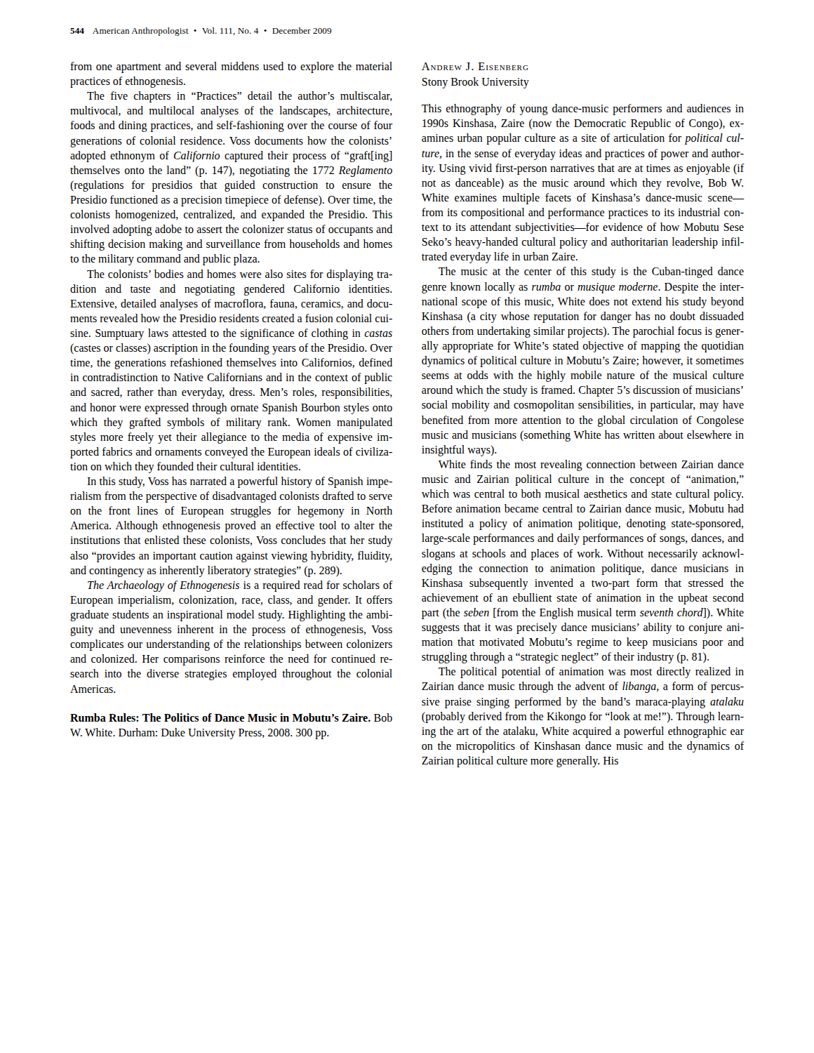544 American Anthropologist•Vol. 111, No. 4•December 2009
from one apartment and several middens used to explore the material practices of ethnogenesis.
The five chapters in “Practices” detail the author’s multiscalar, multivocal, and multilocal analyses of the landscapes, architecture, foods and dining practices, and self-fashioning over the course of four generations of colonial residence. Voss documents how the colonists’ adopted ethnonym of Californio captured their process of “graft[ing] themselves onto the land” (p. 147), negotiating the 1772 Reglamento (regulations for presidios that guided construction to ensure the Presidio functioned as a precision timepiece of defense). Over time, the colonists homogenized, centralized, and expanded the Presidio. This involved adopting adobe to assert the colonizer status of occupants and shifting decision making and surveillance from households and homes to the military command and public plaza.
The colonists’ bodies and homes were also sites for displaying tradition and taste and negotiating gendered Californio identities. Extensive, detailed analyses of macroflora, fauna, ceramics, and documents revealed how the Presidio residents created a fusion colonial cuisine. Sumptuary laws attested to the significance of clothing in castas (castes or classes) ascription in the founding years of the Presidio. Over time, the generations refashioned themselves into Californios, defined in contradistinction to Native Californians and in the context of public and sacred, rather than everyday, dress. Men’s roles, responsibilities, and honor were expressed through ornate Spanish Bourbon styles onto which they grafted symbols of military rank. Women manipulated styles more freely yet their allegiance to the media of expensive imported fabrics and ornaments conveyed the European ideals of civilization on which they founded their cultural identities.
In this study, Voss has narrated a powerful history of Spanish imperialism from the perspective of disadvantaged colonists drafted to serve on the front lines of European struggles for hegemony in North America. Although ethnogenesis proved an effective tool to alter the institutions that enlisted these colonists, Voss concludes that her study also “provides an important caution against viewing hybridity, fluidity, and contingency as inherently liberatory strategies” (p. 289).
The Archaeology of Ethnogenesis is a required read for scholars of European imperialism, colonization, race, class, and gender. It offers graduate students an inspirational model study. Highlighting the ambiguity and unevenness inherent in the process of ethnogenesis, Voss complicates our understanding of the relationships between colonizers and colonized. Her comparisons reinforce the need for continued research into the diverse strategies employed throughout the colonial Americas.
Rumba Rules: The Politics of Dance Music in Mobutu’s Zaire. Bob W. White. Durham: Duke University Press, 2008. 300 pp.
Andrew J. Eisenberg Stony Brook University
This ethnography of young dance-music performers and audiences in 1990s Kinshasa, Zaire (now the Democratic Republic of Congo), examines urban popular culture as a site of articulation for political culture, in the sense of everyday ideas and practices of power and authority. Using vivid first-person narratives that are at times as enjoyable (if not as danceable) as the music around which they revolve, Bob W. White examines multiple facets of Kinshasa’s dance-music scene—from its compositional and performance practices to its industrial context to its attendant subjectivities—for evidence of how Mobutu Sese Seko’s heavy-handed cultural policy and authoritarian leadership infiltrated everyday life in urban Zaire.
The music at the center of this study is the Cuban-tinged dance genre known locally as rumba or musique moderne. Despite the international scope of this music, White does not extend his study beyond Kinshasa (a city whose reputation for danger has no doubt dissuaded others from undertaking similar projects). The parochial focus is generally appropriate for White’s stated objective of mapping the quotidian dynamics of political culture in Mobutu’s Zaire; however, it sometimes seems at odds with the highly mobile nature of the musical culture around which the study is framed. Chapter 5’s discussion of musicians’ social mobility and cosmopolitan sensibilities, in particular, may have benefited from more attention to the global circulation of Congolese music and musicians (something White has written about elsewhere in insightful ways).
White finds the most revealing connection between Zairian dance music and Zairian political culture in the concept of “animation,” which was central to both musical aesthetics and state cultural policy. Before animation became central to Zairian dance music, Mobutu had instituted a policy of animation politique, denoting state-sponsored, large-scale performances and daily performances of songs, dances, and slogans at schools and places of work. Without necessarily acknowledging the connection to animation politique, dance musicians in Kinshasa subsequently invented a two-part form that stressed the achievement of an ebullient state of animation in the upbeat second part (the seben [from the English musical term seventh chord]). White suggests that it was precisely dance musicians’ ability to conjure animation that motivated Mobutu’s regime to keep musicians poor and struggling through a “strategic neglect” of their industry (p. 81).
The political potential of animation was most directly realized in Zairian dance music through the advent of libanga, a form of percussive praise singing performed by the band’s maraca-playing atalaku (probably derived from the Kikongo for “look at me!”). Through learning the art of the atalaku, White acquired a powerful ethnographic ear on the micropolitics of Kinshasan dance music and the dynamics of Zairian political culture more generally. His